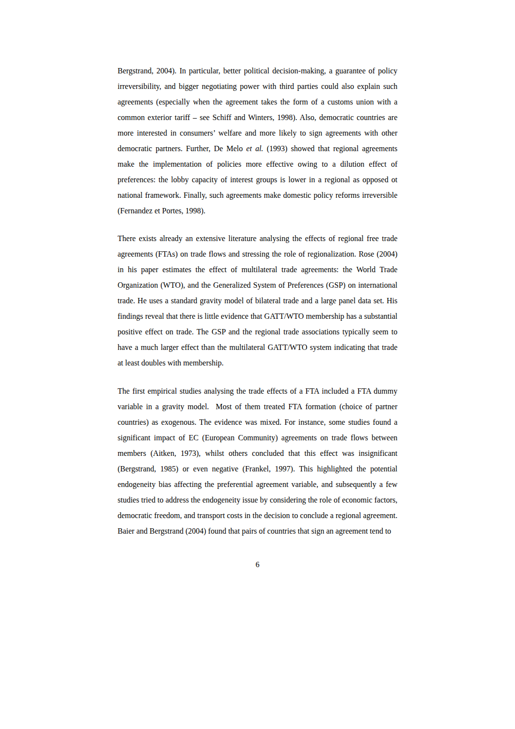Bergstrand, 2004). In particular, better political decision-making, a guarantee of policy irreversibility, and bigger negotiating power with third parties could also explain such agreements (especially when the agreement takes the form of a customs union with a common exterior tariff – see Schiff and Winters, 1998). Also, democratic countries are more interested in consumers’ welfare and more likely to sign agreements with other democratic partners. Further, De Melo et al. (1993) showed that regional agreements make the implementation of policies more effective owing to a dilution effect of preferences: the lobby capacity of interest groups is lower in a regional as opposed ot national framework. Finally, such agreements make domestic policy reforms irreversible (Fernandez et Portes, 1998).
There exists already an extensive literature analysing the effects of regional free trade agreements (FTAs) on trade flows and stressing the role of regionalization. Rose (2004) in his paper estimates the effect of multilateral trade agreements: the World Trade Organization (WTO), and the Generalized System of Preferences (GSP) on international trade. He uses a standard gravity model of bilateral trade and a large panel data set. His findings reveal that there is little evidence that GATT/WTO membership has a substantial positive effect on trade. The GSP and the regional trade associations typically seem to have a much larger effect than the multilateral GATT/WTO system indicating that trade at least doubles with membership.
The first empirical studies analysing the trade effects of a FTA included a FTA dummy variable in a gravity model. Most of them treated FTA formation (choice of partner countries) as exogenous. The evidence was mixed. For instance, some studies found a significant impact of EC (European Community) agreements on trade flows between members (Aitken, 1973), whilst others concluded that this effect was insignificant (Bergstrand, 1985) or even negative (Frankel, 1997). This highlighted the potential endogeneity bias affecting the preferential agreement variable, and subsequently a few studies tried to address the endogeneity issue by considering the role of economic factors, democratic freedom, and transport costs in the decision to conclude a regional agreement. Baier and Bergstrand (2004) found that pairs of countries that sign an agreement tend to
6